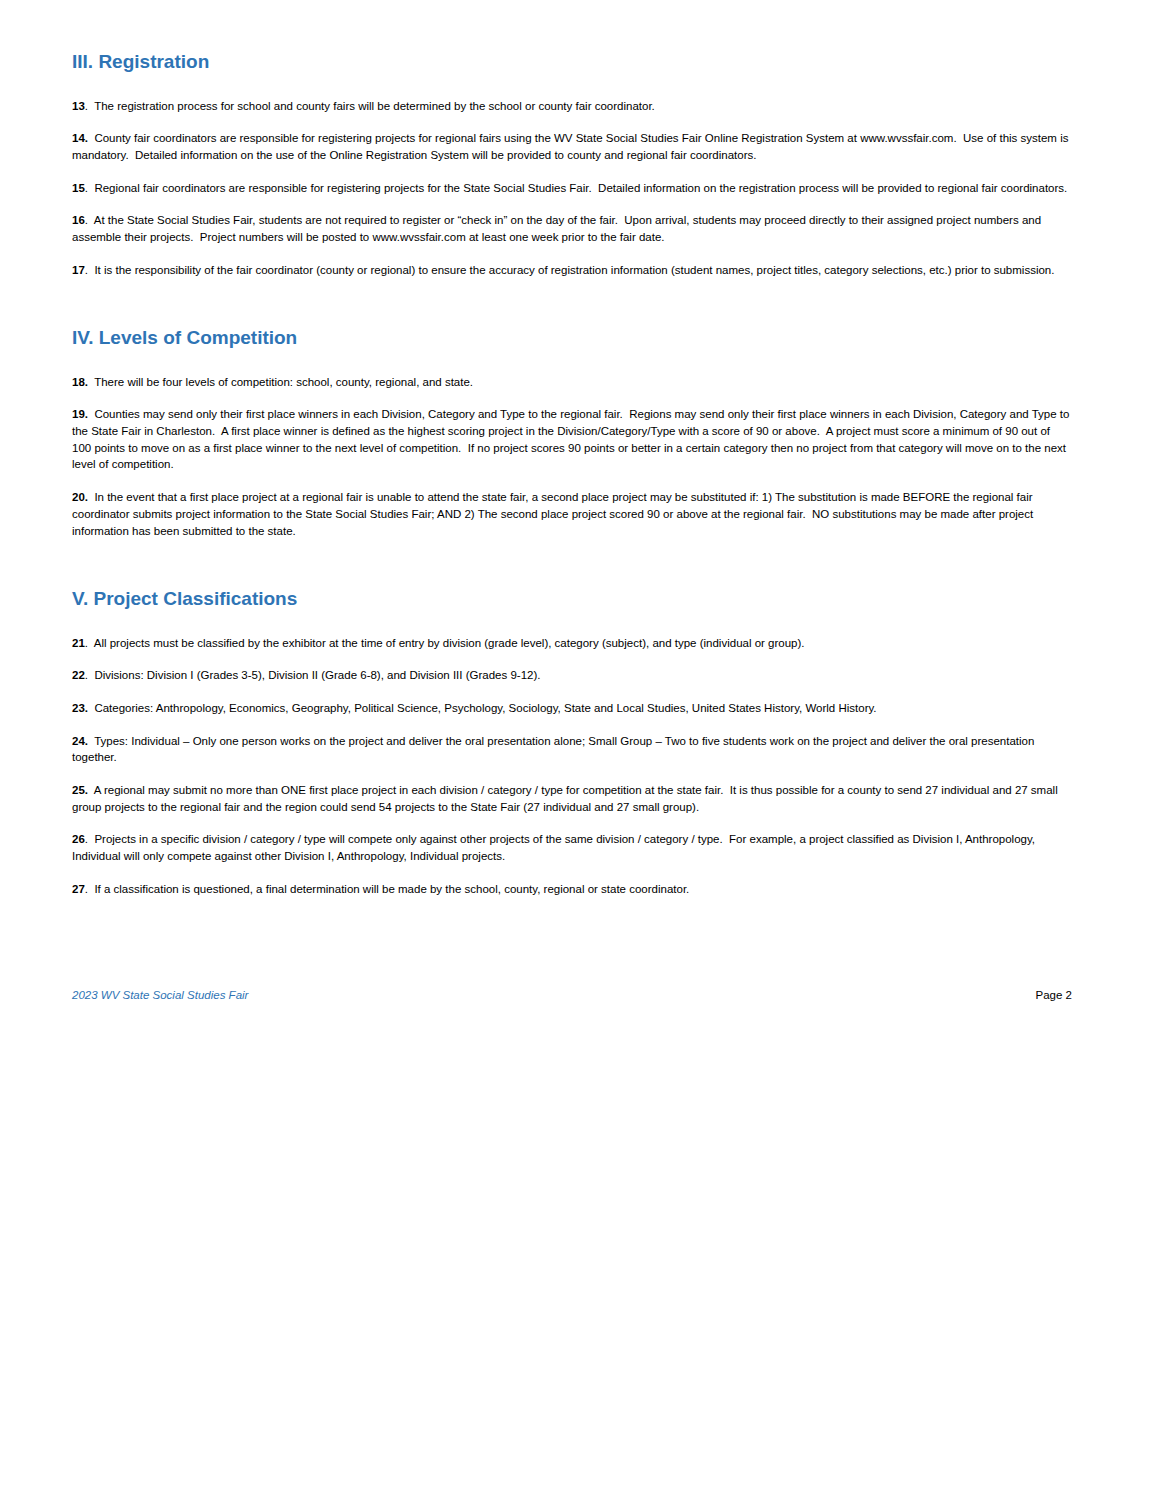III. Registration
13. The registration process for school and county fairs will be determined by the school or county fair coordinator.
14. County fair coordinators are responsible for registering projects for regional fairs using the WV State Social Studies Fair Online Registration System at www.wvssfair.com. Use of this system is mandatory. Detailed information on the use of the Online Registration System will be provided to county and regional fair coordinators.
15. Regional fair coordinators are responsible for registering projects for the State Social Studies Fair. Detailed information on the registration process will be provided to regional fair coordinators.
16. At the State Social Studies Fair, students are not required to register or “check in” on the day of the fair. Upon arrival, students may proceed directly to their assigned project numbers and assemble their projects. Project numbers will be posted to www.wvssfair.com at least one week prior to the fair date.
17. It is the responsibility of the fair coordinator (county or regional) to ensure the accuracy of registration information (student names, project titles, category selections, etc.) prior to submission.
IV. Levels of Competition
18. There will be four levels of competition: school, county, regional, and state.
19. Counties may send only their first place winners in each Division, Category and Type to the regional fair. Regions may send only their first place winners in each Division, Category and Type to the State Fair in Charleston. A first place winner is defined as the highest scoring project in the Division/Category/Type with a score of 90 or above. A project must score a minimum of 90 out of 100 points to move on as a first place winner to the next level of competition. If no project scores 90 points or better in a certain category then no project from that category will move on to the next level of competition.
20. In the event that a first place project at a regional fair is unable to attend the state fair, a second place project may be substituted if: 1) The substitution is made BEFORE the regional fair coordinator submits project information to the State Social Studies Fair; AND 2) The second place project scored 90 or above at the regional fair. NO substitutions may be made after project information has been submitted to the state.
V. Project Classifications
21. All projects must be classified by the exhibitor at the time of entry by division (grade level), category (subject), and type (individual or group).
22. Divisions: Division I (Grades 3-5), Division II (Grade 6-8), and Division III (Grades 9-12).
23. Categories: Anthropology, Economics, Geography, Political Science, Psychology, Sociology, State and Local Studies, United States History, World History.
24. Types: Individual – Only one person works on the project and deliver the oral presentation alone; Small Group – Two to five students work on the project and deliver the oral presentation together.
25. A regional may submit no more than ONE first place project in each division / category / type for competition at the state fair. It is thus possible for a county to send 27 individual and 27 small group projects to the regional fair and the region could send 54 projects to the State Fair (27 individual and 27 small group).
26. Projects in a specific division / category / type will compete only against other projects of the same division / category / type. For example, a project classified as Division I, Anthropology, Individual will only compete against other Division I, Anthropology, Individual projects.
27. If a classification is questioned, a final determination will be made by the school, county, regional or state coordinator.
2023 WV State Social Studies Fair Page 2